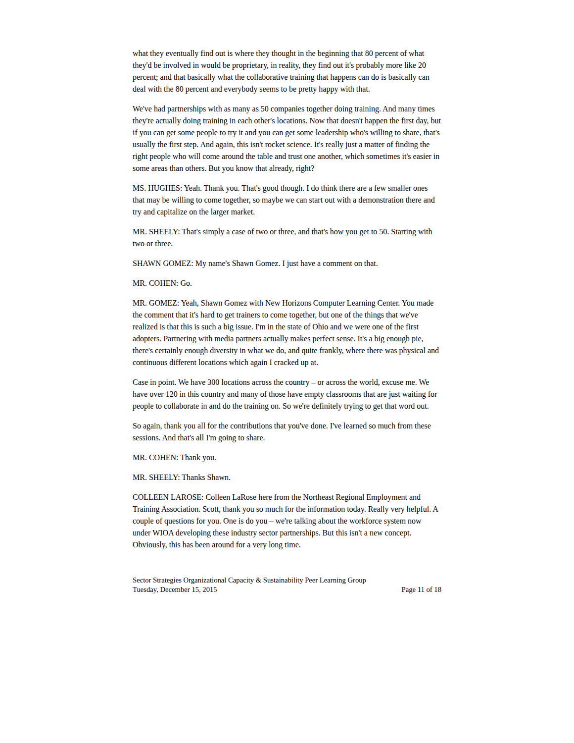what they eventually find out is where they thought in the beginning that 80 percent of what they'd be involved in would be proprietary, in reality, they find out it's probably more like 20 percent; and that basically what the collaborative training that happens can do is basically can deal with the 80 percent and everybody seems to be pretty happy with that.
We've had partnerships with as many as 50 companies together doing training. And many times they're actually doing training in each other's locations. Now that doesn't happen the first day, but if you can get some people to try it and you can get some leadership who's willing to share, that's usually the first step. And again, this isn't rocket science. It's really just a matter of finding the right people who will come around the table and trust one another, which sometimes it's easier in some areas than others. But you know that already, right?
MS. HUGHES: Yeah. Thank you. That's good though. I do think there are a few smaller ones that may be willing to come together, so maybe we can start out with a demonstration there and try and capitalize on the larger market.
MR. SHEELY: That's simply a case of two or three, and that's how you get to 50. Starting with two or three.
SHAWN GOMEZ: My name's Shawn Gomez. I just have a comment on that.
MR. COHEN: Go.
MR. GOMEZ: Yeah, Shawn Gomez with New Horizons Computer Learning Center. You made the comment that it's hard to get trainers to come together, but one of the things that we've realized is that this is such a big issue. I'm in the state of Ohio and we were one of the first adopters. Partnering with media partners actually makes perfect sense. It's a big enough pie, there's certainly enough diversity in what we do, and quite frankly, where there was physical and continuous different locations which again I cracked up at.
Case in point. We have 300 locations across the country – or across the world, excuse me. We have over 120 in this country and many of those have empty classrooms that are just waiting for people to collaborate in and do the training on. So we're definitely trying to get that word out.
So again, thank you all for the contributions that you've done. I've learned so much from these sessions. And that's all I'm going to share.
MR. COHEN: Thank you.
MR. SHEELY: Thanks Shawn.
COLLEEN LAROSE: Colleen LaRose here from the Northeast Regional Employment and Training Association. Scott, thank you so much for the information today. Really very helpful. A couple of questions for you. One is do you – we're talking about the workforce system now under WIOA developing these industry sector partnerships. But this isn't a new concept. Obviously, this has been around for a very long time.
Sector Strategies Organizational Capacity & Sustainability Peer Learning Group
Tuesday, December 15, 2015
Page 11 of 18